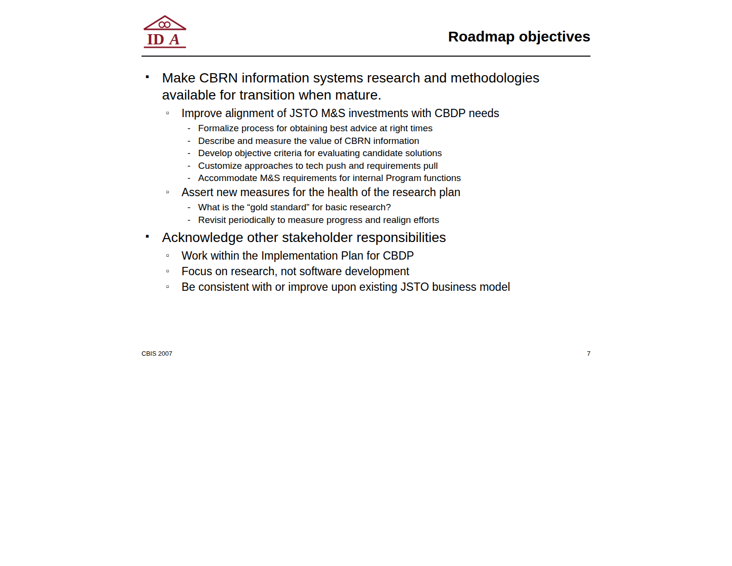ID A
Roadmap objectives
Make CBRN information systems research and methodologies available for transition when mature.
Improve alignment of JSTO M&S investments with CBDP needs
Formalize process for obtaining best advice at right times
Describe and measure the value of CBRN information
Develop objective criteria for evaluating candidate solutions
Customize approaches to tech push and requirements pull
Accommodate M&S requirements for internal Program functions
Assert new measures for the health of the research plan
What is the “gold standard” for basic research?
Revisit periodically to measure progress and realign efforts
Acknowledge other stakeholder responsibilities
Work within the Implementation Plan for CBDP
Focus on research, not software development
Be consistent with or improve upon existing JSTO business model
CBIS 2007 7